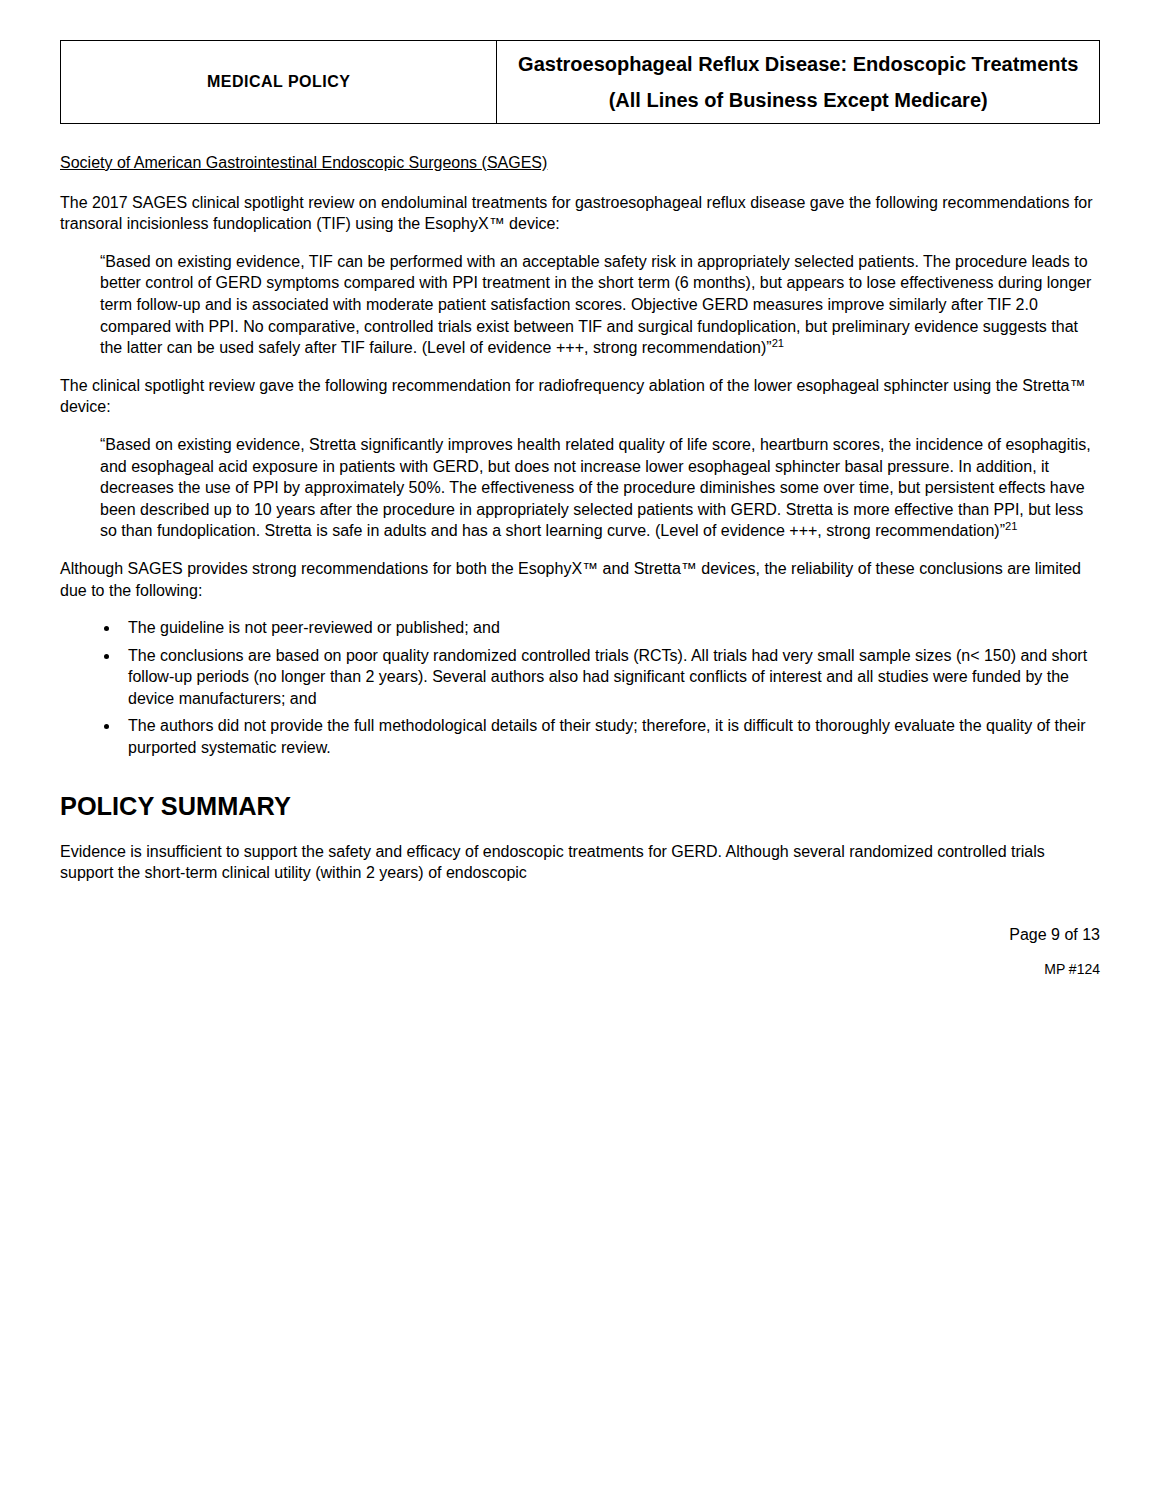| MEDICAL POLICY | Gastroesophageal Reflux Disease: Endoscopic Treatments (All Lines of Business Except Medicare) |
Society of American Gastrointestinal Endoscopic Surgeons (SAGES)
The 2017 SAGES clinical spotlight review on endoluminal treatments for gastroesophageal reflux disease gave the following recommendations for transoral incisionless fundoplication (TIF) using the EsophyX™ device:
“Based on existing evidence, TIF can be performed with an acceptable safety risk in appropriately selected patients. The procedure leads to better control of GERD symptoms compared with PPI treatment in the short term (6 months), but appears to lose effectiveness during longer term follow-up and is associated with moderate patient satisfaction scores. Objective GERD measures improve similarly after TIF 2.0 compared with PPI. No comparative, controlled trials exist between TIF and surgical fundoplication, but preliminary evidence suggests that the latter can be used safely after TIF failure. (Level of evidence +++, strong recommendation)”21
The clinical spotlight review gave the following recommendation for radiofrequency ablation of the lower esophageal sphincter using the Stretta™ device:
“Based on existing evidence, Stretta significantly improves health related quality of life score, heartburn scores, the incidence of esophagitis, and esophageal acid exposure in patients with GERD, but does not increase lower esophageal sphincter basal pressure. In addition, it decreases the use of PPI by approximately 50%. The effectiveness of the procedure diminishes some over time, but persistent effects have been described up to 10 years after the procedure in appropriately selected patients with GERD. Stretta is more effective than PPI, but less so than fundoplication. Stretta is safe in adults and has a short learning curve. (Level of evidence +++, strong recommendation)”21
Although SAGES provides strong recommendations for both the EsophyX™ and Stretta™ devices, the reliability of these conclusions are limited due to the following:
The guideline is not peer-reviewed or published; and
The conclusions are based on poor quality randomized controlled trials (RCTs). All trials had very small sample sizes (n< 150) and short follow-up periods (no longer than 2 years). Several authors also had significant conflicts of interest and all studies were funded by the device manufacturers; and
The authors did not provide the full methodological details of their study; therefore, it is difficult to thoroughly evaluate the quality of their purported systematic review.
POLICY SUMMARY
Evidence is insufficient to support the safety and efficacy of endoscopic treatments for GERD. Although several randomized controlled trials support the short-term clinical utility (within 2 years) of endoscopic
Page 9 of 13
MP #124